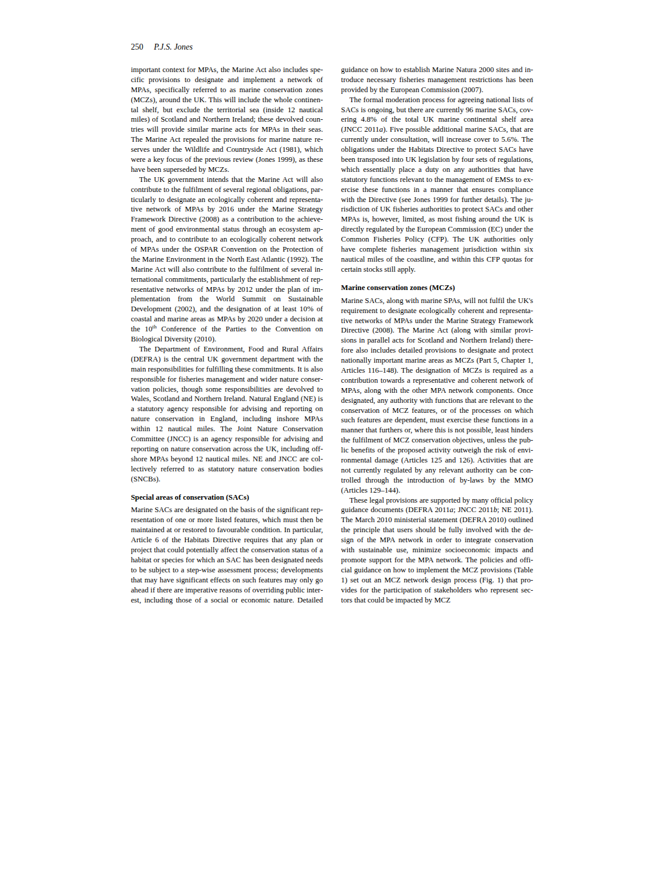250 P.J.S. Jones
important context for MPAs, the Marine Act also includes specific provisions to designate and implement a network of MPAs, specifically referred to as marine conservation zones (MCZs), around the UK. This will include the whole continental shelf, but exclude the territorial sea (inside 12 nautical miles) of Scotland and Northern Ireland; these devolved countries will provide similar marine acts for MPAs in their seas. The Marine Act repealed the provisions for marine nature reserves under the Wildlife and Countryside Act (1981), which were a key focus of the previous review (Jones 1999), as these have been superseded by MCZs.
The UK government intends that the Marine Act will also contribute to the fulfilment of several regional obligations, particularly to designate an ecologically coherent and representative network of MPAs by 2016 under the Marine Strategy Framework Directive (2008) as a contribution to the achievement of good environmental status through an ecosystem approach, and to contribute to an ecologically coherent network of MPAs under the OSPAR Convention on the Protection of the Marine Environment in the North East Atlantic (1992). The Marine Act will also contribute to the fulfilment of several international commitments, particularly the establishment of representative networks of MPAs by 2012 under the plan of implementation from the World Summit on Sustainable Development (2002), and the designation of at least 10% of coastal and marine areas as MPAs by 2020 under a decision at the 10th Conference of the Parties to the Convention on Biological Diversity (2010).
The Department of Environment, Food and Rural Affairs (DEFRA) is the central UK government department with the main responsibilities for fulfilling these commitments. It is also responsible for fisheries management and wider nature conservation policies, though some responsibilities are devolved to Wales, Scotland and Northern Ireland. Natural England (NE) is a statutory agency responsible for advising and reporting on nature conservation in England, including inshore MPAs within 12 nautical miles. The Joint Nature Conservation Committee (JNCC) is an agency responsible for advising and reporting on nature conservation across the UK, including offshore MPAs beyond 12 nautical miles. NE and JNCC are collectively referred to as statutory nature conservation bodies (SNCBs).
Special areas of conservation (SACs)
Marine SACs are designated on the basis of the significant representation of one or more listed features, which must then be maintained at or restored to favourable condition. In particular, Article 6 of the Habitats Directive requires that any plan or project that could potentially affect the conservation status of a habitat or species for which an SAC has been designated needs to be subject to a step-wise assessment process; developments that may have significant effects on such features may only go ahead if there are imperative reasons of overriding public interest, including those of a social or economic nature. Detailed guidance on how to establish Marine Natura 2000 sites and introduce necessary fisheries management restrictions has been provided by the European Commission (2007).
The formal moderation process for agreeing national lists of SACs is ongoing, but there are currently 96 marine SACs, covering 4.8% of the total UK marine continental shelf area (JNCC 2011a). Five possible additional marine SACs, that are currently under consultation, will increase cover to 5.6%. The obligations under the Habitats Directive to protect SACs have been transposed into UK legislation by four sets of regulations, which essentially place a duty on any authorities that have statutory functions relevant to the management of EMSs to exercise these functions in a manner that ensures compliance with the Directive (see Jones 1999 for further details). The jurisdiction of UK fisheries authorities to protect SACs and other MPAs is, however, limited, as most fishing around the UK is directly regulated by the European Commission (EC) under the Common Fisheries Policy (CFP). The UK authorities only have complete fisheries management jurisdiction within six nautical miles of the coastline, and within this CFP quotas for certain stocks still apply.
Marine conservation zones (MCZs)
Marine SACs, along with marine SPAs, will not fulfil the UK's requirement to designate ecologically coherent and representative networks of MPAs under the Marine Strategy Framework Directive (2008). The Marine Act (along with similar provisions in parallel acts for Scotland and Northern Ireland) therefore also includes detailed provisions to designate and protect nationally important marine areas as MCZs (Part 5, Chapter 1, Articles 116–148). The designation of MCZs is required as a contribution towards a representative and coherent network of MPAs, along with the other MPA network components. Once designated, any authority with functions that are relevant to the conservation of MCZ features, or of the processes on which such features are dependent, must exercise these functions in a manner that furthers or, where this is not possible, least hinders the fulfilment of MCZ conservation objectives, unless the public benefits of the proposed activity outweigh the risk of environmental damage (Articles 125 and 126). Activities that are not currently regulated by any relevant authority can be controlled through the introduction of by-laws by the MMO (Articles 129–144).
These legal provisions are supported by many official policy guidance documents (DEFRA 2011a; JNCC 2011b; NE 2011). The March 2010 ministerial statement (DEFRA 2010) outlined the principle that users should be fully involved with the design of the MPA network in order to integrate conservation with sustainable use, minimize socioeconomic impacts and promote support for the MPA network. The policies and official guidance on how to implement the MCZ provisions (Table 1) set out an MCZ network design process (Fig. 1) that provides for the participation of stakeholders who represent sectors that could be impacted by MCZ